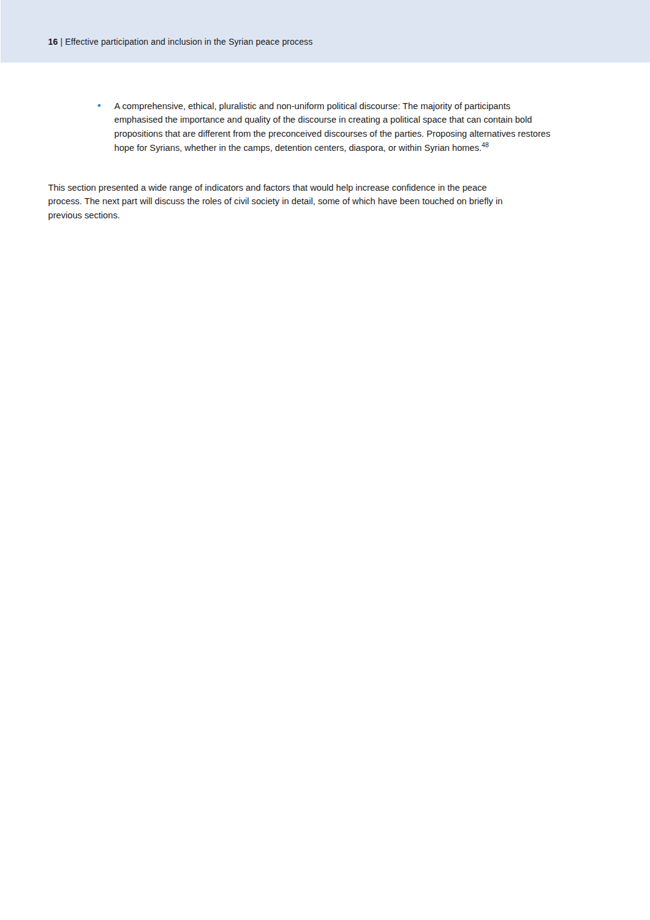16 | Effective participation and inclusion in the Syrian peace process
A comprehensive, ethical, pluralistic and non-uniform political discourse: The majority of participants emphasised the importance and quality of the discourse in creating a political space that can contain bold propositions that are different from the preconceived discourses of the parties. Proposing alternatives restores hope for Syrians, whether in the camps, detention centers, diaspora, or within Syrian homes.48
This section presented a wide range of indicators and factors that would help increase confidence in the peace process. The next part will discuss the roles of civil society in detail, some of which have been touched on briefly in previous sections.